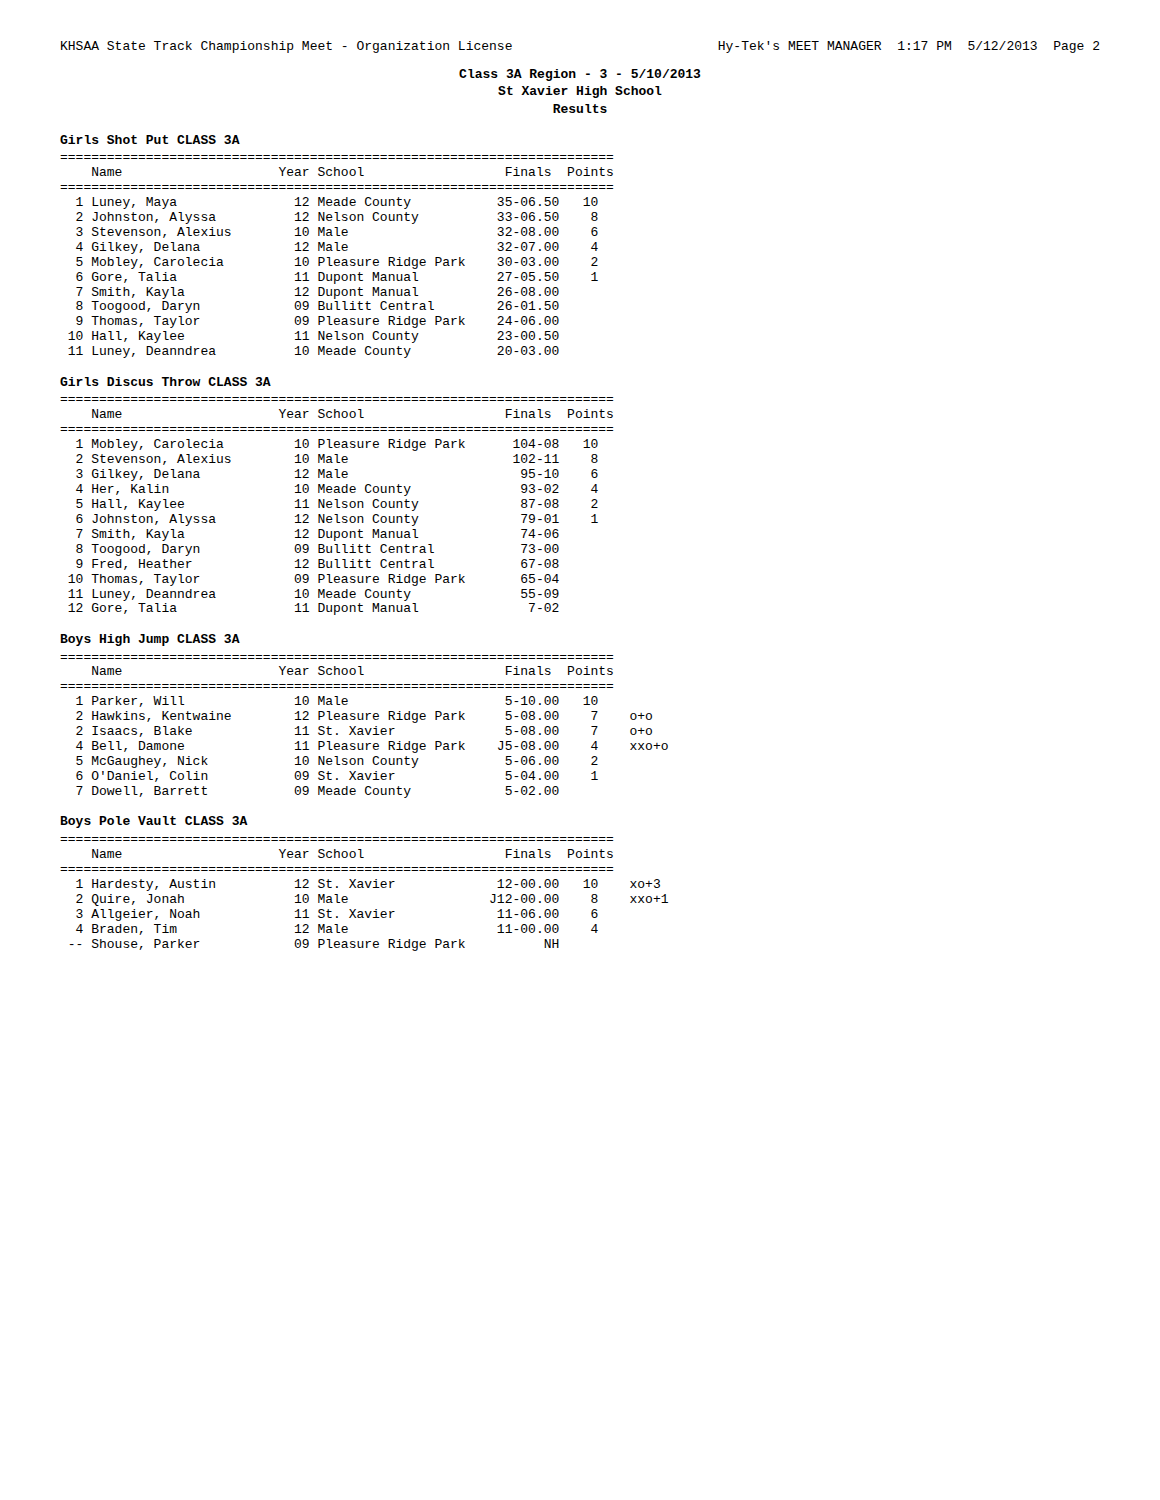KHSAA State Track Championship Meet - Organization License Hy-Tek's MEET MANAGER 1:17 PM 5/12/2013 Page 2
Class 3A Region - 3 - 5/10/2013
St Xavier High School
Results
Girls Shot Put CLASS 3A
=======================================================================
    Name                    Year School                  Finals  Points
=======================================================================
  1 Luney, Maya               12 Meade County           35-06.50   10
  2 Johnston, Alyssa          12 Nelson County          33-06.50    8
  3 Stevenson, Alexius        10 Male                   32-08.00    6
  4 Gilkey, Delana            12 Male                   32-07.00    4
  5 Mobley, Carolecia         10 Pleasure Ridge Park    30-03.00    2
  6 Gore, Talia               11 Dupont Manual          27-05.50    1
  7 Smith, Kayla              12 Dupont Manual          26-08.00
  8 Toogood, Daryn            09 Bullitt Central        26-01.50
  9 Thomas, Taylor            09 Pleasure Ridge Park    24-06.00
 10 Hall, Kaylee              11 Nelson County          23-00.50
 11 Luney, Deanndrea          10 Meade County           20-03.00
Girls Discus Throw CLASS 3A
=======================================================================
    Name                    Year School                  Finals  Points
=======================================================================
  1 Mobley, Carolecia         10 Pleasure Ridge Park      104-08   10
  2 Stevenson, Alexius        10 Male                     102-11    8
  3 Gilkey, Delana            12 Male                      95-10    6
  4 Her, Kalin                10 Meade County              93-02    4
  5 Hall, Kaylee              11 Nelson County             87-08    2
  6 Johnston, Alyssa          12 Nelson County             79-01    1
  7 Smith, Kayla              12 Dupont Manual             74-06
  8 Toogood, Daryn            09 Bullitt Central           73-00
  9 Fred, Heather             12 Bullitt Central           67-08
 10 Thomas, Taylor            09 Pleasure Ridge Park       65-04
 11 Luney, Deanndrea          10 Meade County              55-09
 12 Gore, Talia               11 Dupont Manual              7-02
Boys High Jump CLASS 3A
=======================================================================
    Name                    Year School                  Finals  Points
=======================================================================
  1 Parker, Will              10 Male                    5-10.00   10
  2 Hawkins, Kentwaine        12 Pleasure Ridge Park     5-08.00    7    o+o
  2 Isaacs, Blake             11 St. Xavier              5-08.00    7    o+o
  4 Bell, Damone              11 Pleasure Ridge Park    J5-08.00    4    xxo+o
  5 McGaughey, Nick           10 Nelson County           5-06.00    2
  6 O'Daniel, Colin           09 St. Xavier              5-04.00    1
  7 Dowell, Barrett           09 Meade County            5-02.00
Boys Pole Vault CLASS 3A
=======================================================================
    Name                    Year School                  Finals  Points
=======================================================================
  1 Hardesty, Austin          12 St. Xavier             12-00.00   10    xo+3
  2 Quire, Jonah              10 Male                  J12-00.00    8    xxo+1
  3 Allgeier, Noah            11 St. Xavier             11-06.00    6
  4 Braden, Tim               12 Male                   11-00.00    4
 -- Shouse, Parker            09 Pleasure Ridge Park          NH